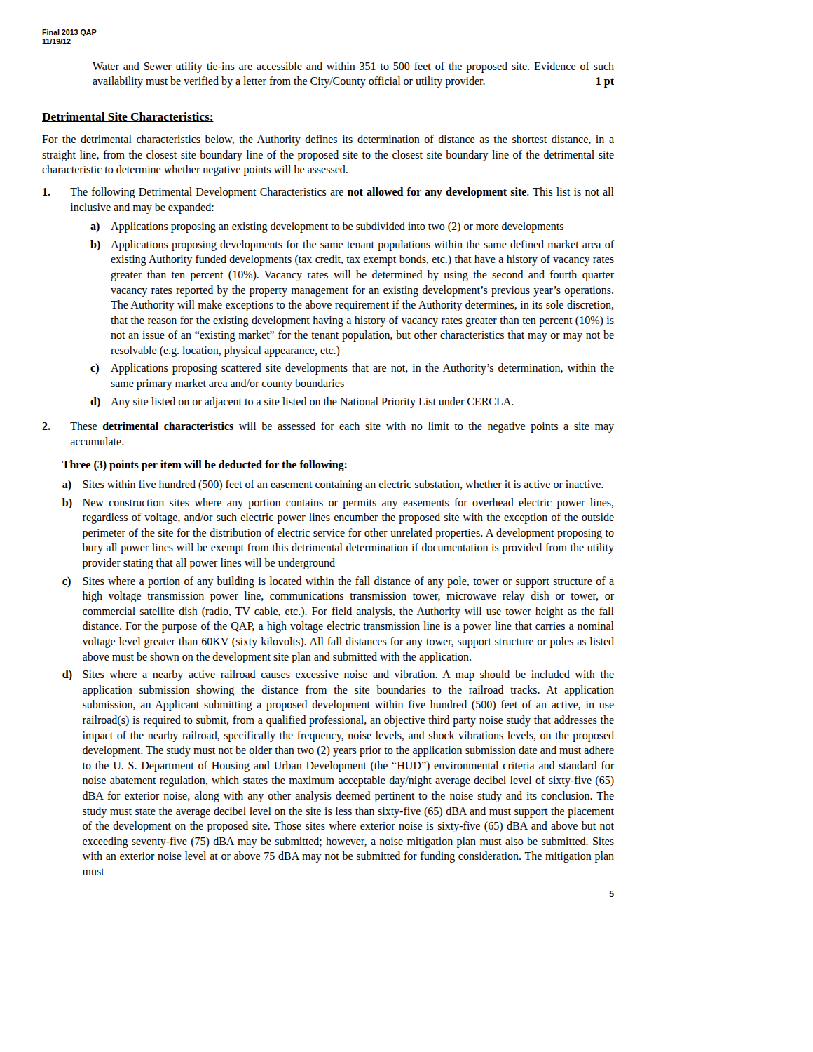Final 2013 QAP
11/19/12
Water and Sewer utility tie-ins are accessible and within 351 to 500 feet of the proposed site. Evidence of such availability must be verified by a letter from the City/County official or utility provider. 1 pt
Detrimental Site Characteristics:
For the detrimental characteristics below, the Authority defines its determination of distance as the shortest distance, in a straight line, from the closest site boundary line of the proposed site to the closest site boundary line of the detrimental site characteristic to determine whether negative points will be assessed.
1.
The following Detrimental Development Characteristics are not allowed for any development site. This list is not all inclusive and may be expanded:
a) Applications proposing an existing development to be subdivided into two (2) or more developments
b) Applications proposing developments for the same tenant populations within the same defined market area of existing Authority funded developments (tax credit, tax exempt bonds, etc.) that have a history of vacancy rates greater than ten percent (10%). Vacancy rates will be determined by using the second and fourth quarter vacancy rates reported by the property management for an existing development’s previous year’s operations. The Authority will make exceptions to the above requirement if the Authority determines, in its sole discretion, that the reason for the existing development having a history of vacancy rates greater than ten percent (10%) is not an issue of an “existing market” for the tenant population, but other characteristics that may or may not be resolvable (e.g. location, physical appearance, etc.)
c) Applications proposing scattered site developments that are not, in the Authority’s determination, within the same primary market area and/or county boundaries
d) Any site listed on or adjacent to a site listed on the National Priority List under CERCLA.
2.
These detrimental characteristics will be assessed for each site with no limit to the negative points a site may accumulate.
Three (3) points per item will be deducted for the following:
a) Sites within five hundred (500) feet of an easement containing an electric substation, whether it is active or inactive.
b) New construction sites where any portion contains or permits any easements for overhead electric power lines, regardless of voltage, and/or such electric power lines encumber the proposed site with the exception of the outside perimeter of the site for the distribution of electric service for other unrelated properties. A development proposing to bury all power lines will be exempt from this detrimental determination if documentation is provided from the utility provider stating that all power lines will be underground
c) Sites where a portion of any building is located within the fall distance of any pole, tower or support structure of a high voltage transmission power line, communications transmission tower, microwave relay dish or tower, or commercial satellite dish (radio, TV cable, etc.). For field analysis, the Authority will use tower height as the fall distance. For the purpose of the QAP, a high voltage electric transmission line is a power line that carries a nominal voltage level greater than 60KV (sixty kilovolts). All fall distances for any tower, support structure or poles as listed above must be shown on the development site plan and submitted with the application.
d) Sites where a nearby active railroad causes excessive noise and vibration. A map should be included with the application submission showing the distance from the site boundaries to the railroad tracks. At application submission, an Applicant submitting a proposed development within five hundred (500) feet of an active, in use railroad(s) is required to submit, from a qualified professional, an objective third party noise study that addresses the impact of the nearby railroad, specifically the frequency, noise levels, and shock vibrations levels, on the proposed development. The study must not be older than two (2) years prior to the application submission date and must adhere to the U. S. Department of Housing and Urban Development (the “HUD”) environmental criteria and standard for noise abatement regulation, which states the maximum acceptable day/night average decibel level of sixty-five (65) dBA for exterior noise, along with any other analysis deemed pertinent to the noise study and its conclusion. The study must state the average decibel level on the site is less than sixty-five (65) dBA and must support the placement of the development on the proposed site. Those sites where exterior noise is sixty-five (65) dBA and above but not exceeding seventy-five (75) dBA may be submitted; however, a noise mitigation plan must also be submitted. Sites with an exterior noise level at or above 75 dBA may not be submitted for funding consideration. The mitigation plan must
5